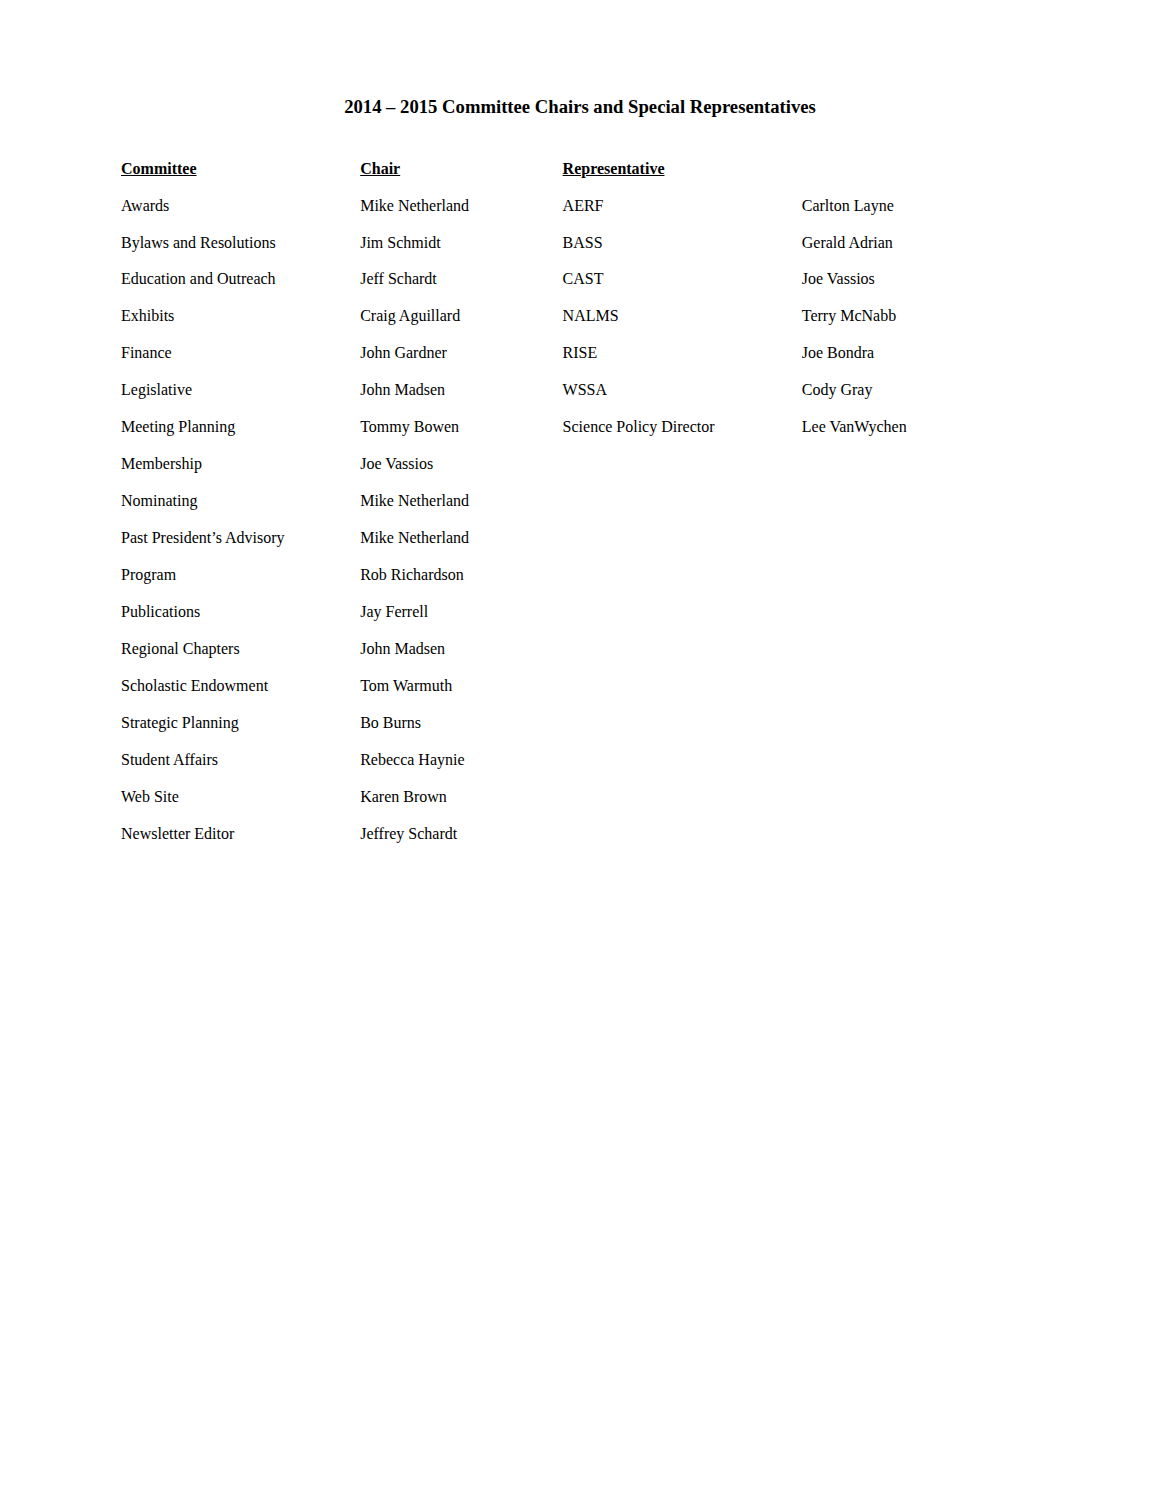2014 – 2015 Committee Chairs and Special Representatives
| Committee | Chair | Representative | |
| --- | --- | --- | --- |
| Awards | Mike Netherland | AERF | Carlton Layne |
| Bylaws and Resolutions | Jim Schmidt | BASS | Gerald Adrian |
| Education and Outreach | Jeff Schardt | CAST | Joe Vassios |
| Exhibits | Craig Aguillard | NALMS | Terry McNabb |
| Finance | John Gardner | RISE | Joe Bondra |
| Legislative | John Madsen | WSSA | Cody Gray |
| Meeting Planning | Tommy Bowen | Science Policy Director | Lee VanWychen |
| Membership | Joe Vassios | | |
| Nominating | Mike Netherland | | |
| Past President’s Advisory | Mike Netherland | | |
| Program | Rob Richardson | | |
| Publications | Jay Ferrell | | |
| Regional Chapters | John Madsen | | |
| Scholastic Endowment | Tom Warmuth | | |
| Strategic Planning | Bo Burns | | |
| Student Affairs | Rebecca Haynie | | |
| Web Site | Karen Brown | | |
| Newsletter Editor | Jeffrey Schardt | | |